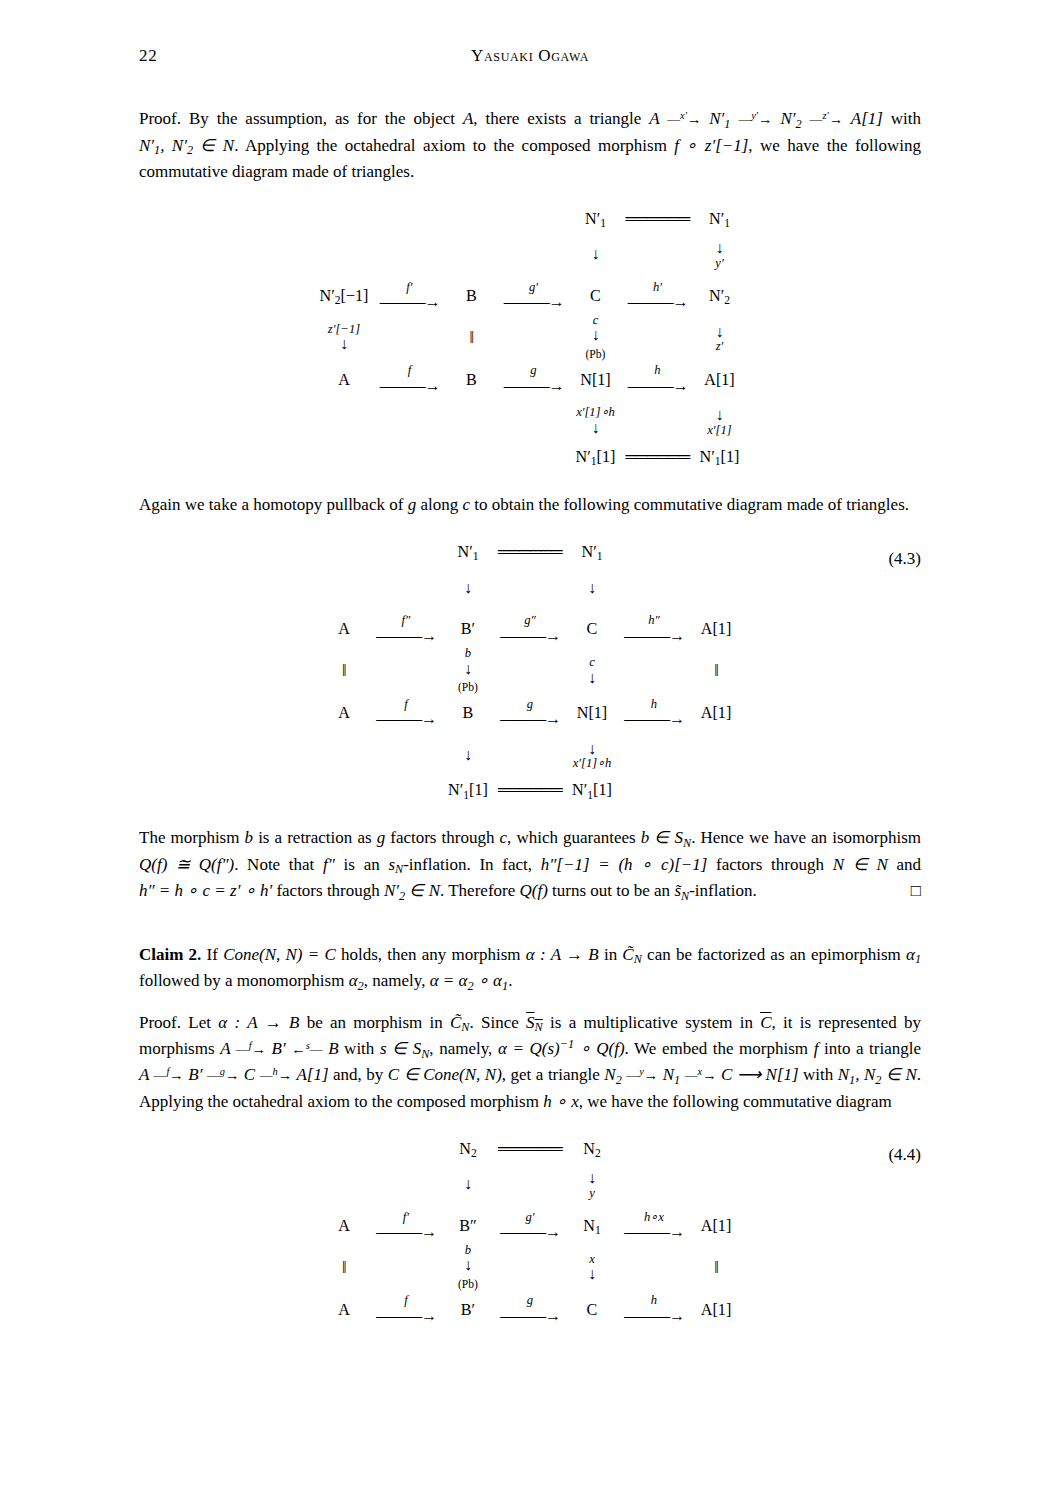22 Yasuaki Ogawa 22
Proof. By the assumption, as for the object A, there exists a triangle A —x′→ N′1 —y′→ N′2 —z′→ A[1] with N′1, N′2 ∈ N. Applying the octahedral axiom to the composed morphism f ∘ z′[−1], we have the following commutative diagram made of triangles.
| | | | | N′ 1 | ══════ | N′ 1 |
| | | | | ↓ | | ↓ y′ |
| N′ 2 [−1] | f′ ———→ | B | g′ ———→ | C | h′ ———→ | N′ 2 |
| z′[−1] ↓ | | ‖ | | c ↓ (Pb) | | ↓ z′ |
| A | f ———→ | B | g ———→ | N[1] | h ———→ | A[1] |
| | | | | x′[1]∘h ↓ | | ↓ x′[1] |
| | | | | N′ 1 [1] | ══════ | N′ 1 [1] |
Again we take a homotopy pullback of g along c to obtain the following commutative diagram made of triangles.
(4.3)
| | | N′ 1 | ══════ | N′ 1 | | |
| | | ↓ | | ↓ | | |
| A | f″ ———→ | B′ | g″ ———→ | C | h″ ———→ | A[1] |
| ‖ | | b ↓ (Pb) | | c ↓ | | ‖ |
| A | f ———→ | B | g ———→ | N[1] | h ———→ | A[1] |
| | | ↓ | | ↓ x′[1]∘h | | |
| | | N′ 1 [1] | ══════ | N′ 1 [1] | | |
The morphism b is a retraction as g factors through c, which guarantees b ∈ SN. Hence we have an isomorphism Q(f) ≅ Q(f″). Note that f″ is an sN-inflation. In fact, h″[−1] = (h ∘ c)[−1] factors through N ∈ N and h″ = h ∘ c = z′ ∘ h′ factors through N′2 ∈ N. Therefore Q(f) turns out to be an s̃N-inflation. □
Claim 2. If Cone(N, N) = C holds, then any morphism α : A → B in C̃N can be factorized as an epimorphism α1 followed by a monomorphism α2, namely, α = α2 ∘ α1.
Proof. Let α : A → B be an morphism in C̃N. Since SN is a multiplicative system in C, it is represented by morphisms A —f→ B′ ←s— B with s ∈ SN, namely, α = Q(s)−1 ∘ Q(f). We embed the morphism f into a triangle A —f→ B′ —g→ C —h→ A[1] and, by C ∈ Cone(N, N), get a triangle N2 —y→ N1 —x→ C ⟶ N[1] with N1, N2 ∈ N. Applying the octahedral axiom to the composed morphism h ∘ x, we have the following commutative diagram
(4.4)
| | | N 2 | ══════ | N 2 | | |
| | | ↓ | | ↓ y | | |
| A | f′ ———→ | B″ | g′ ———→ | N 1 | h∘x ———→ | A[1] |
| ‖ | | b ↓ (Pb) | | x ↓ | | ‖ |
| A | f ———→ | B′ | g ———→ | C | h ———→ | A[1] |